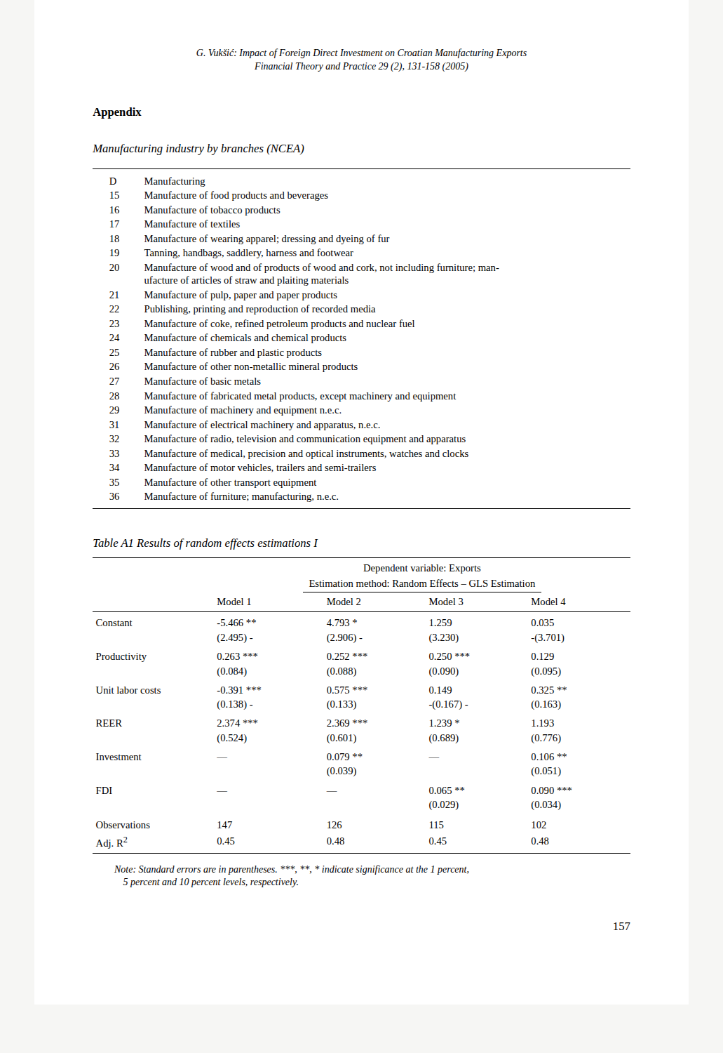G. Vukšić: Impact of Foreign Direct Investment on Croatian Manufacturing Exports
Financial Theory and Practice 29 (2), 131-158 (2005)
Appendix
Manufacturing industry by branches (NCEA)
| D | Manufacturing |
| 15 | Manufacture of food products and beverages |
| 16 | Manufacture of tobacco products |
| 17 | Manufacture of textiles |
| 18 | Manufacture of wearing apparel; dressing and dyeing of fur |
| 19 | Tanning, handbags, saddlery, harness and footwear |
| 20 | Manufacture of wood and of products of wood and cork, not including furniture; man- ufacture of articles of straw and plaiting materials |
| 21 | Manufacture of pulp, paper and paper products |
| 22 | Publishing, printing and reproduction of recorded media |
| 23 | Manufacture of coke, refined petroleum products and nuclear fuel |
| 24 | Manufacture of chemicals and chemical products |
| 25 | Manufacture of rubber and plastic products |
| 26 | Manufacture of other non-metallic mineral products |
| 27 | Manufacture of basic metals |
| 28 | Manufacture of fabricated metal products, except machinery and equipment |
| 29 | Manufacture of machinery and equipment n.e.c. |
| 31 | Manufacture of electrical machinery and apparatus, n.e.c. |
| 32 | Manufacture of radio, television and communication equipment and apparatus |
| 33 | Manufacture of medical, precision and optical instruments, watches and clocks |
| 34 | Manufacture of motor vehicles, trailers and semi-trailers |
| 35 | Manufacture of other transport equipment |
| 36 | Manufacture of furniture; manufacturing, n.e.c. |
Table A1 Results of random effects estimations I
| | Dependent variable: Exports |
| | Estimation method: Random Effects – GLS Estimation |
| | Model 1 | Model 2 | Model 3 | Model 4 |
| Constant | -5.466 ** | 4.793 * | 1.259 | 0.035 |
| | (2.495) - | (2.906) - | (3.230) | -(3.701) |
| Productivity | 0.263 *** | 0.252 *** | 0.250 *** | 0.129 |
| | (0.084) | (0.088) | (0.090) | (0.095) |
| Unit labor costs | -0.391 *** | 0.575 *** | 0.149 | 0.325 ** |
| | (0.138) - | (0.133) | -(0.167) - | (0.163) |
| REER | 2.374 *** | 2.369 *** | 1.239 * | 1.193 |
| | (0.524) | (0.601) | (0.689) | (0.776) |
| Investment | — | 0.079 ** | — | 0.106 ** |
| | | (0.039) | | (0.051) |
| FDI | — | — | 0.065 ** | 0.090 *** |
| | | | (0.029) | (0.034) |
| Observations | 147 | 126 | 115 | 102 |
| Adj. R 2 | 0.45 | 0.48 | 0.45 | 0.48 |
Note: Standard errors are in parentheses. ***, **, * indicate significance at the 1 percent, 5 percent and 10 percent levels, respectively.
157